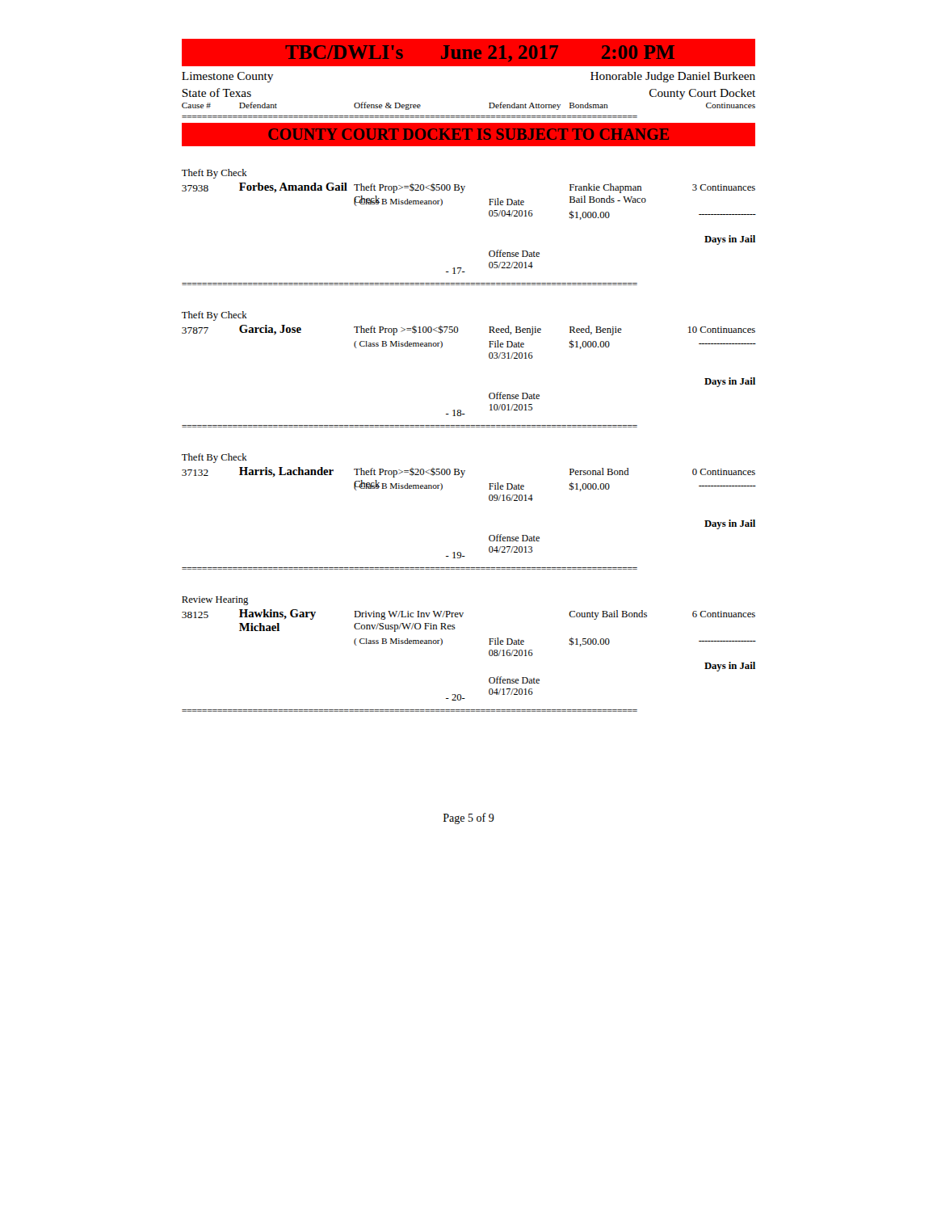TBC/DWLI's June 21, 2017 2:00 PM
Limestone County
State of Texas
Honorable Judge Daniel Burkeen
County Court Docket
Cause # Defendant Offense & Degree Defendant Attorney Bondsman Continuances
==========================================================================================
COUNTY COURT DOCKET IS SUBJECT TO CHANGE
Theft By Check
37938
Forbes, Amanda Gail
Theft Prop>=$20<$500 By Check
( Class B Misdemeanor)
File Date
05/04/2016
Offense Date
05/22/2014
Frankie Chapman Bail Bonds - Waco
$1,000.00
3 Continuances
-------------------
Days in Jail
- 17-
==========================================================================================
Theft By Check
37877
Garcia, Jose
Theft Prop >=$100<$750
( Class B Misdemeanor)
File Date
03/31/2016
Offense Date
10/01/2015
Reed, Benjie
Reed, Benjie
$1,000.00
10 Continuances
-------------------
Days in Jail
- 18-
==========================================================================================
Theft By Check
37132
Harris, Lachander
Theft Prop>=$20<$500 By Check
( Class B Misdemeanor)
File Date
09/16/2014
Offense Date
04/27/2013
Personal Bond
$1,000.00
0 Continuances
-------------------
Days in Jail
- 19-
==========================================================================================
Review Hearing
38125
Hawkins, Gary Michael
Driving W/Lic Inv W/Prev Conv/Susp/W/O Fin Res
( Class B Misdemeanor)
File Date
08/16/2016
Offense Date
04/17/2016
County Bail Bonds
$1,500.00
6 Continuances
-------------------
Days in Jail
- 20-
==========================================================================================
Page 5 of 9